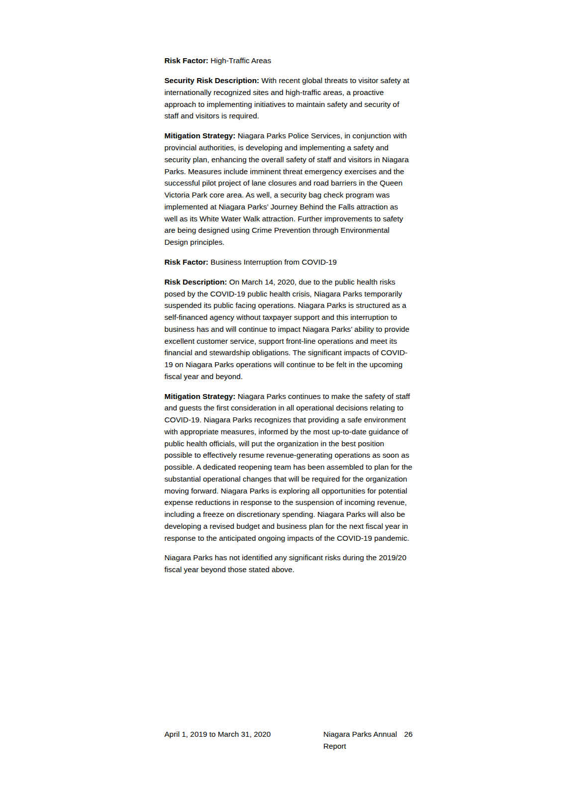Risk Factor: High-Traffic Areas
Security Risk Description: With recent global threats to visitor safety at internationally recognized sites and high-traffic areas, a proactive approach to implementing initiatives to maintain safety and security of staff and visitors is required.
Mitigation Strategy: Niagara Parks Police Services, in conjunction with provincial authorities, is developing and implementing a safety and security plan, enhancing the overall safety of staff and visitors in Niagara Parks. Measures include imminent threat emergency exercises and the successful pilot project of lane closures and road barriers in the Queen Victoria Park core area. As well, a security bag check program was implemented at Niagara Parks’ Journey Behind the Falls attraction as well as its White Water Walk attraction. Further improvements to safety are being designed using Crime Prevention through Environmental Design principles.
Risk Factor: Business Interruption from COVID-19
Risk Description: On March 14, 2020, due to the public health risks posed by the COVID-19 public health crisis, Niagara Parks temporarily suspended its public facing operations. Niagara Parks is structured as a self-financed agency without taxpayer support and this interruption to business has and will continue to impact Niagara Parks’ ability to provide excellent customer service, support front-line operations and meet its financial and stewardship obligations. The significant impacts of COVID-19 on Niagara Parks operations will continue to be felt in the upcoming fiscal year and beyond.
Mitigation Strategy: Niagara Parks continues to make the safety of staff and guests the first consideration in all operational decisions relating to COVID-19. Niagara Parks recognizes that providing a safe environment with appropriate measures, informed by the most up-to-date guidance of public health officials, will put the organization in the best position possible to effectively resume revenue-generating operations as soon as possible. A dedicated reopening team has been assembled to plan for the substantial operational changes that will be required for the organization moving forward. Niagara Parks is exploring all opportunities for potential expense reductions in response to the suspension of incoming revenue, including a freeze on discretionary spending. Niagara Parks will also be developing a revised budget and business plan for the next fiscal year in response to the anticipated ongoing impacts of the COVID-19 pandemic.
Niagara Parks has not identified any significant risks during the 2019/20 fiscal year beyond those stated above.
April 1, 2019 to March 31, 2020 Niagara Parks Annual Report 26